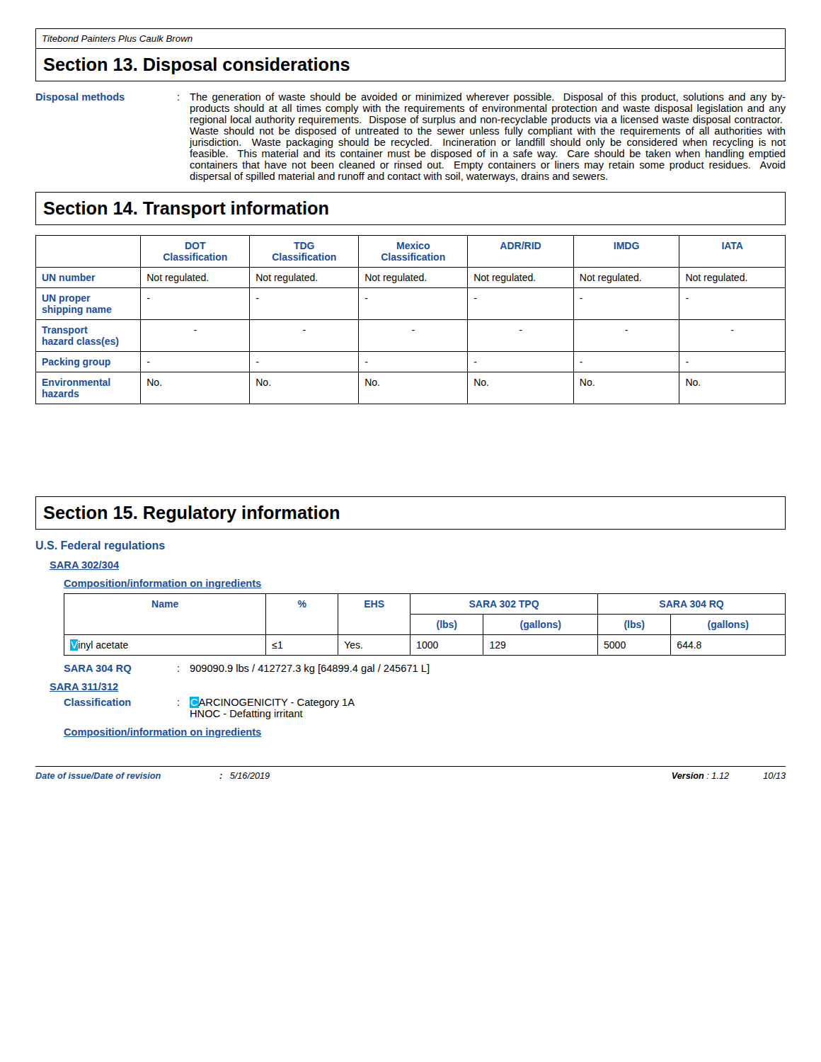Titebond Painters Plus Caulk Brown
Section 13. Disposal considerations
Disposal methods
:
The generation of waste should be avoided or minimized wherever possible. Disposal of this product, solutions and any by-products should at all times comply with the requirements of environmental protection and waste disposal legislation and any regional local authority requirements. Dispose of surplus and non-recyclable products via a licensed waste disposal contractor. Waste should not be disposed of untreated to the sewer unless fully compliant with the requirements of all authorities with jurisdiction. Waste packaging should be recycled. Incineration or landfill should only be considered when recycling is not feasible. This material and its container must be disposed of in a safe way. Care should be taken when handling emptied containers that have not been cleaned or rinsed out. Empty containers or liners may retain some product residues. Avoid dispersal of spilled material and runoff and contact with soil, waterways, drains and sewers.
Section 14. Transport information
| | DOT Classification | TDG Classification | Mexico Classification | ADR/RID | IMDG | IATA |
| --- | --- | --- | --- | --- | --- | --- |
| UN number | Not regulated. | Not regulated. | Not regulated. | Not regulated. | Not regulated. | Not regulated. |
| UN proper shipping name | - | - | - | - | - | - |
| Transport hazard class(es) | - | - | - | - | - | - |
| Packing group | - | - | - | - | - | - |
| Environmental hazards | No. | No. | No. | No. | No. | No. |
Section 15. Regulatory information
U.S. Federal regulations
SARA 302/304
Composition/information on ingredients
| Name | % | EHS | SARA 302 TPQ | SARA 304 RQ |
| --- | --- | --- | --- | --- |
| (lbs) | (gallons) | (lbs) | (gallons) |
| V inyl acetate | ≤1 | Yes. | 1000 | 129 | 5000 | 644.8 |
SARA 304 RQ
:
909090.9 lbs / 412727.3 kg [64899.4 gal / 245671 L]
SARA 311/312
Classification
:
CARCINOGENICITY - Category 1A
HNOC - Defatting irritant
Composition/information on ingredients
Date of issue/Date of revision
: 5/16/2019
Version : 1.12
10/13